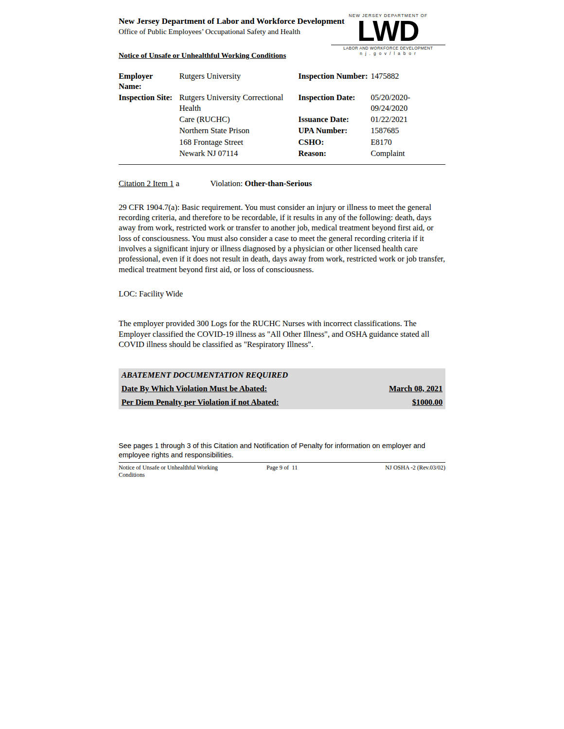NEW JERSEY DEPARTMENT OF
LWD
LABOR AND WORKFORCE DEVELOPMENT
n j . g o v / l a b o r
New Jersey Department of Labor and Workforce Development
Office of Public Employees’ Occupational Safety and Health
Notice of Unsafe or Unhealthful Working Conditions
| Employer Name: | Rutgers University | Inspection Number: | 1475882 |
| Inspection Site: | Rutgers University Correctional Health | Inspection Date: | 05/20/2020-09/24/2020 |
| | Care (RUCHC) | Issuance Date: | 01/22/2021 |
| | Northern State Prison | UPA Number: | 1587685 |
| | 168 Frontage Street | CSHO: | E8170 |
| | Newark NJ 07114 | Reason: | Complaint |
Citation 2 Item 1 a Violation: Other-than-Serious
29 CFR 1904.7(a): Basic requirement. You must consider an injury or illness to meet the general recording criteria, and therefore to be recordable, if it results in any of the following: death, days away from work, restricted work or transfer to another job, medical treatment beyond first aid, or loss of consciousness. You must also consider a case to meet the general recording criteria if it involves a significant injury or illness diagnosed by a physician or other licensed health care professional, even if it does not result in death, days away from work, restricted work or job transfer, medical treatment beyond first aid, or loss of consciousness.
LOC: Facility Wide
The employer provided 300 Logs for the RUCHC Nurses with incorrect classifications. The Employer classified the COVID-19 illness as "All Other Illness", and OSHA guidance stated all COVID illness should be classified as "Respiratory Illness".
| ABATEMENT DOCUMENTATION REQUIRED |
| Date By Which Violation Must be Abated: | March 08, 2021 |
| Per Diem Penalty per Violation if not Abated: | $1000.00 |
See pages 1 through 3 of this Citation and Notification of Penalty for information on employer and employee rights and responsibilities.
| Notice of Unsafe or Unhealthful Working Conditions | Page 9 of 11 | NJ OSHA -2 (Rev.03/02) |